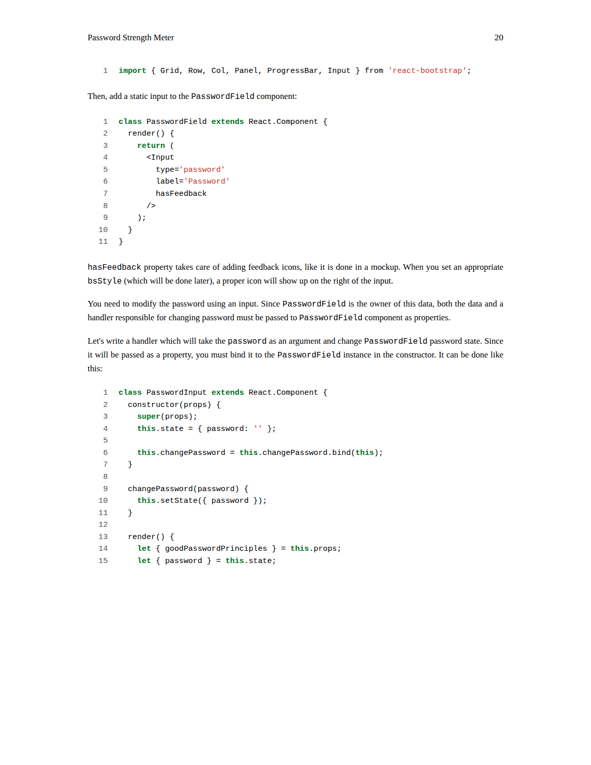Password Strength Meter 20
| 1 | import { Grid, Row, Col, Panel, ProgressBar, Input } from 'react-bootstrap' ; |
Then, add a static input to the PasswordField component:
| 1 | class PasswordField extends React.Component { |
| 2 | render() { |
| 3 | return ( |
| 4 | <Input |
| 5 | type= 'password' |
| 6 | label= 'Password' |
| 7 | hasFeedback |
| 8 | /> |
| 9 | ); |
| 10 | } |
| 11 | } |
hasFeedback property takes care of adding feedback icons, like it is done in a mockup. When you set an appropriate bsStyle (which will be done later), a proper icon will show up on the right of the input.
You need to modify the password using an input. Since PasswordField is the owner of this data, both the data and a handler responsible for changing password must be passed to PasswordField component as properties.
Let's write a handler which will take the password as an argument and change PasswordField password state. Since it will be passed as a property, you must bind it to the PasswordField instance in the constructor. It can be done like this:
| 1 | class PasswordInput extends React.Component { |
| 2 | constructor(props) { |
| 3 | super (props); |
| 4 | this .state = { password: '' }; |
| 5 | |
| 6 | this .changePassword = this .changePassword.bind( this ); |
| 7 | } |
| 8 | |
| 9 | changePassword(password) { |
| 10 | this .setState({ password }); |
| 11 | } |
| 12 | |
| 13 | render() { |
| 14 | let { goodPasswordPrinciples } = this .props; |
| 15 | let { password } = this .state; |